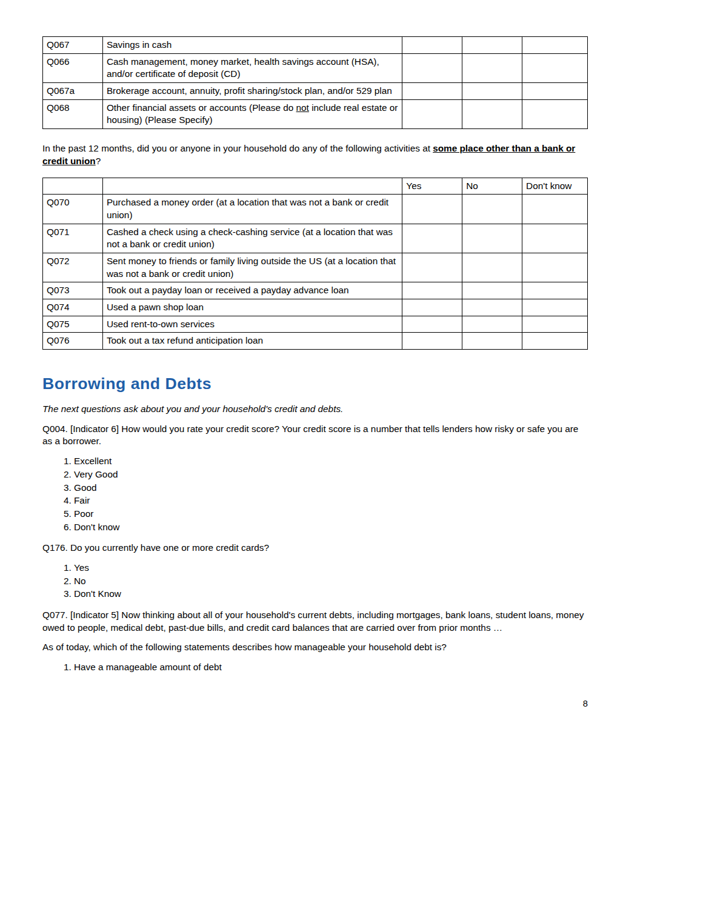| Q067 | Savings in cash | | | |
| Q066 | Cash management, money market, health savings account (HSA), and/or certificate of deposit (CD) | | | |
| Q067a | Brokerage account, annuity, profit sharing/stock plan, and/or 529 plan | | | |
| Q068 | Other financial assets or accounts (Please do not include real estate or housing) (Please Specify) | | | |
In the past 12 months, did you or anyone in your household do any of the following activities at some place other than a bank or credit union?
| | | Yes | No | Don't know |
| Q070 | Purchased a money order (at a location that was not a bank or credit union) | | | |
| Q071 | Cashed a check using a check-cashing service (at a location that was not a bank or credit union) | | | |
| Q072 | Sent money to friends or family living outside the US (at a location that was not a bank or credit union) | | | |
| Q073 | Took out a payday loan or received a payday advance loan | | | |
| Q074 | Used a pawn shop loan | | | |
| Q075 | Used rent-to-own services | | | |
| Q076 | Took out a tax refund anticipation loan | | | |
Borrowing and Debts
The next questions ask about you and your household's credit and debts.
Q004. [Indicator 6] How would you rate your credit score? Your credit score is a number that tells lenders how risky or safe you are as a borrower.
Excellent
Very Good
Good
Fair
Poor
Don't know
Q176. Do you currently have one or more credit cards?
Yes
No
Don't Know
Q077. [Indicator 5] Now thinking about all of your household's current debts, including mortgages, bank loans, student loans, money owed to people, medical debt, past-due bills, and credit card balances that are carried over from prior months …
As of today, which of the following statements describes how manageable your household debt is?
Have a manageable amount of debt
8